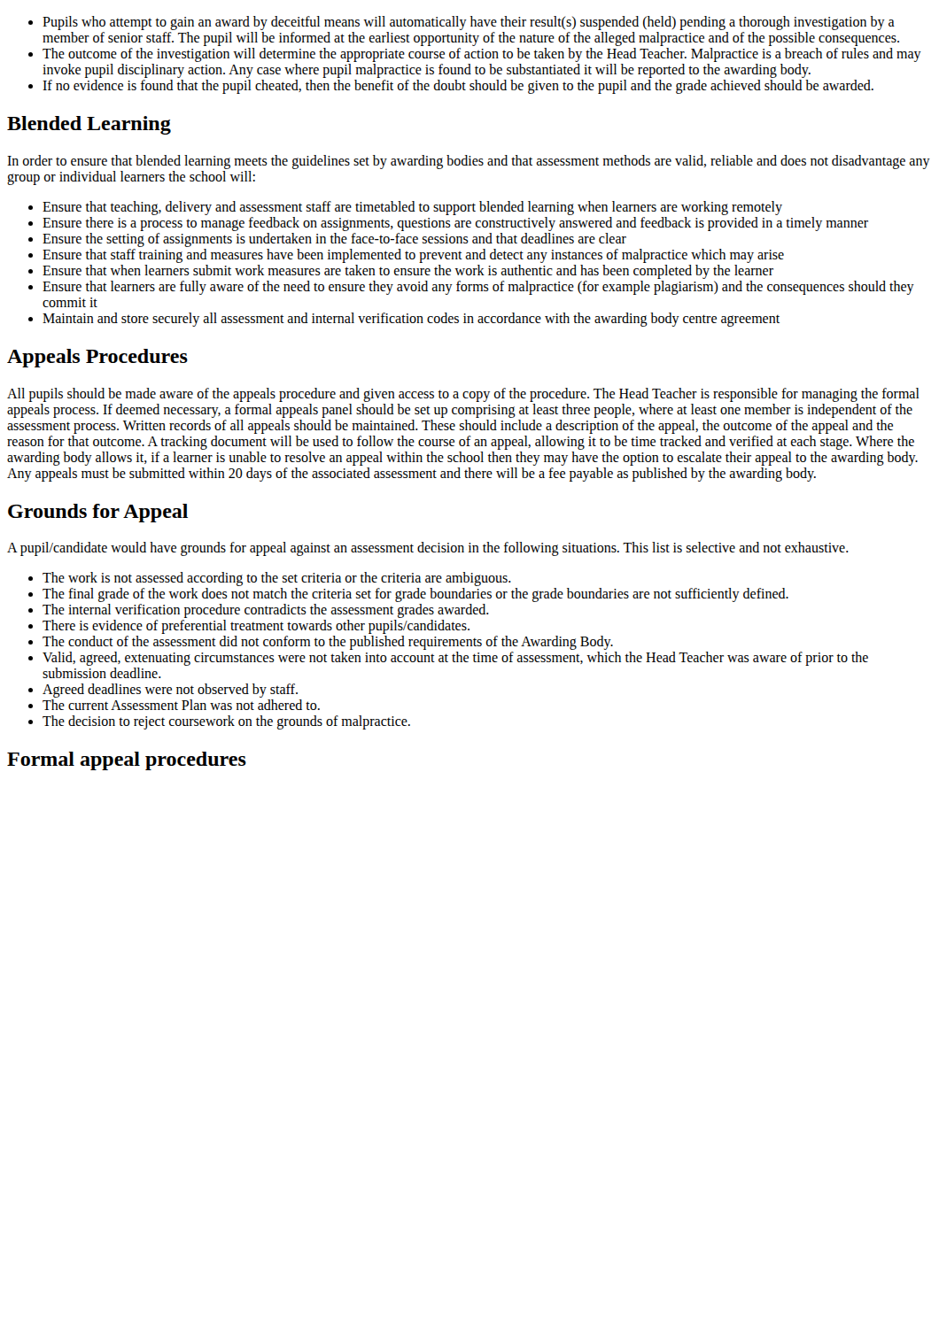Pupils who attempt to gain an award by deceitful means will automatically have their result(s) suspended (held) pending a thorough investigation by a member of senior staff. The pupil will be informed at the earliest opportunity of the nature of the alleged malpractice and of the possible consequences.
The outcome of the investigation will determine the appropriate course of action to be taken by the Head Teacher. Malpractice is a breach of rules and may invoke pupil disciplinary action. Any case where pupil malpractice is found to be substantiated it will be reported to the awarding body.
If no evidence is found that the pupil cheated, then the benefit of the doubt should be given to the pupil and the grade achieved should be awarded.
Blended Learning
In order to ensure that blended learning meets the guidelines set by awarding bodies and that assessment methods are valid, reliable and does not disadvantage any group or individual learners the school will:
Ensure that teaching, delivery and assessment staff are timetabled to support blended learning when learners are working remotely
Ensure there is a process to manage feedback on assignments, questions are constructively answered and feedback is provided in a timely manner
Ensure the setting of assignments is undertaken in the face-to-face sessions and that deadlines are clear
Ensure that staff training and measures have been implemented to prevent and detect any instances of malpractice which may arise
Ensure that when learners submit work measures are taken to ensure the work is authentic and has been completed by the learner
Ensure that learners are fully aware of the need to ensure they avoid any forms of malpractice (for example plagiarism) and the consequences should they commit it
Maintain and store securely all assessment and internal verification codes in accordance with the awarding body centre agreement
Appeals Procedures
All pupils should be made aware of the appeals procedure and given access to a copy of the procedure. The Head Teacher is responsible for managing the formal appeals process. If deemed necessary, a formal appeals panel should be set up comprising at least three people, where at least one member is independent of the assessment process. Written records of all appeals should be maintained. These should include a description of the appeal, the outcome of the appeal and the reason for that outcome. A tracking document will be used to follow the course of an appeal, allowing it to be time tracked and verified at each stage. Where the awarding body allows it, if a learner is unable to resolve an appeal within the school then they may have the option to escalate their appeal to the awarding body. Any appeals must be submitted within 20 days of the associated assessment and there will be a fee payable as published by the awarding body.
Grounds for Appeal
A pupil/candidate would have grounds for appeal against an assessment decision in the following situations. This list is selective and not exhaustive.
The work is not assessed according to the set criteria or the criteria are ambiguous.
The final grade of the work does not match the criteria set for grade boundaries or the grade boundaries are not sufficiently defined.
The internal verification procedure contradicts the assessment grades awarded.
There is evidence of preferential treatment towards other pupils/candidates.
The conduct of the assessment did not conform to the published requirements of the Awarding Body.
Valid, agreed, extenuating circumstances were not taken into account at the time of assessment, which the Head Teacher was aware of prior to the submission deadline.
Agreed deadlines were not observed by staff.
The current Assessment Plan was not adhered to.
The decision to reject coursework on the grounds of malpractice.
Formal appeal procedures